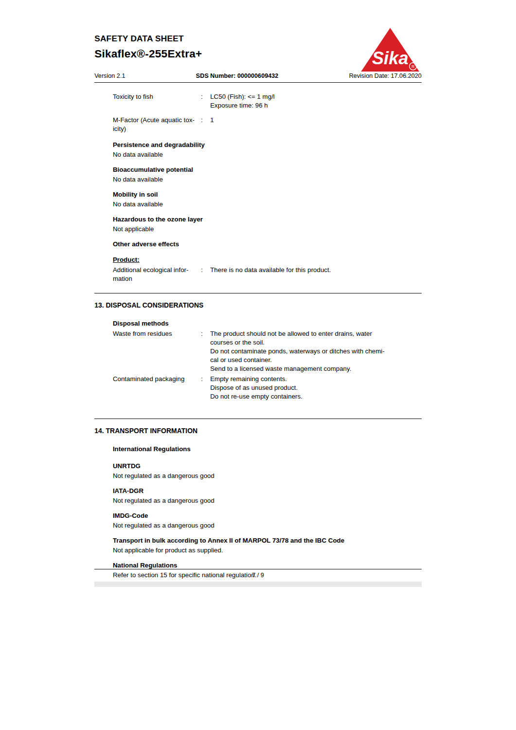SAFETY DATA SHEET
Sikaflex®-255Extra+
Sika R
Version 2.1
SDS Number: 000000609432
Revision Date: 17.06.2020
| Toxicity to fish | : | LC50 (Fish): <= 1 mg/l Exposure time: 96 h |
| M-Factor (Acute aquatic tox- icity) | : | 1 |
Persistence and degradability
No data available
Bioaccumulative potential
No data available
Mobility in soil
No data available
Hazardous to the ozone layer
Not applicable
Other adverse effects
Product:
| Additional ecological infor- mation | : | There is no data available for this product. |
13. DISPOSAL CONSIDERATIONS
Disposal methods
| Waste from residues | : | The product should not be allowed to enter drains, water courses or the soil. Do not contaminate ponds, waterways or ditches with chemi- cal or used container. Send to a licensed waste management company. |
| Contaminated packaging | : | Empty remaining contents. Dispose of as unused product. Do not re-use empty containers. |
14. TRANSPORT INFORMATION
International Regulations
UNRTDG
Not regulated as a dangerous good
IATA-DGR
Not regulated as a dangerous good
IMDG-Code
Not regulated as a dangerous good
Transport in bulk according to Annex II of MARPOL 73/78 and the IBC Code
Not applicable for product as supplied.
National Regulations
Refer to section 15 for specific national regulation.
7 / 9